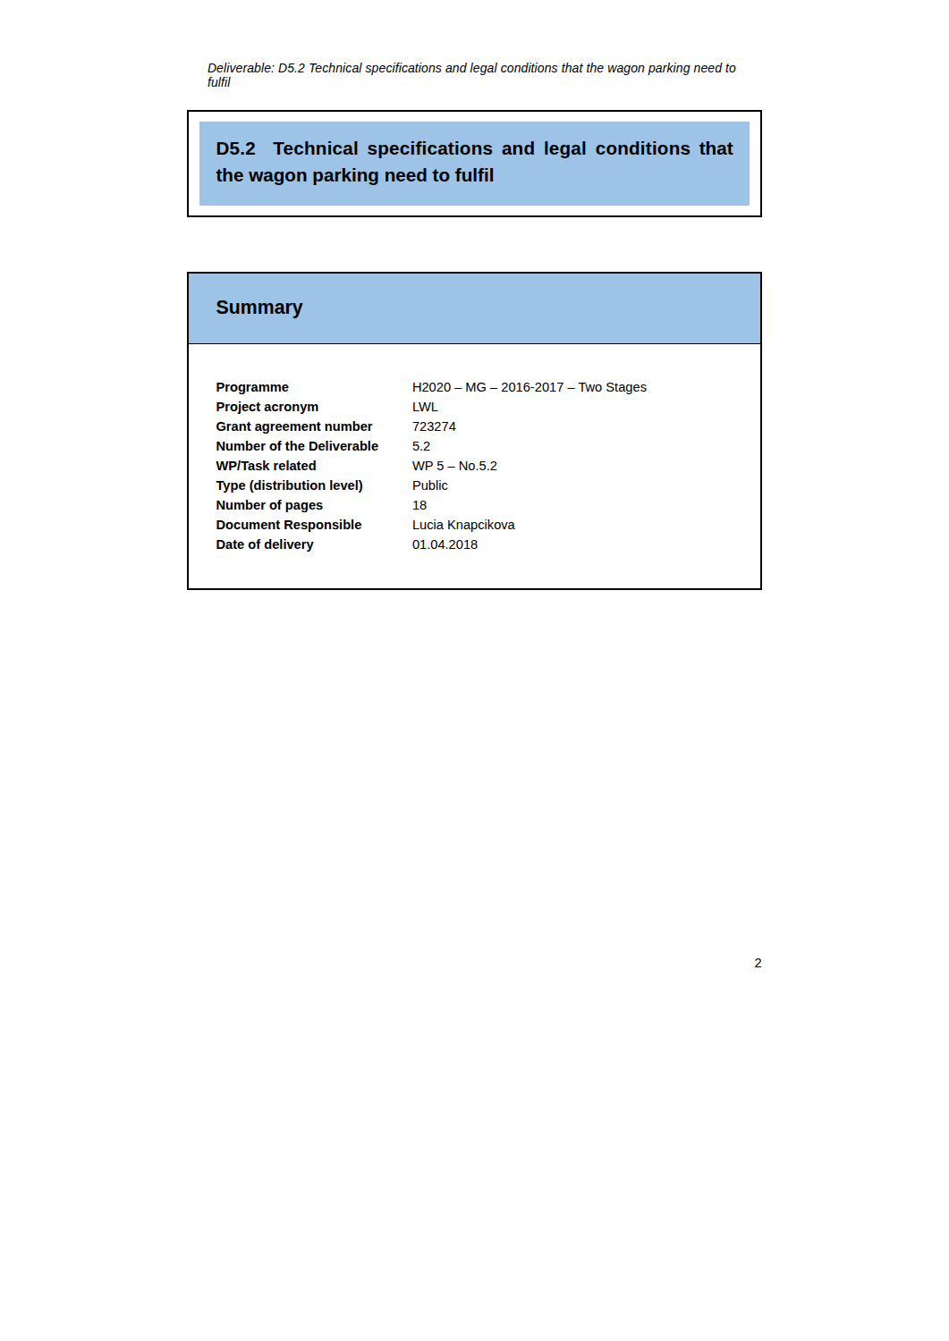Deliverable: D5.2 Technical specifications and legal conditions that the wagon parking need to fulfil
D5.2 Technical specifications and legal conditions that the wagon parking need to fulfil
Summary
| Programme | H2020 – MG – 2016-2017 – Two Stages |
| Project acronym | LWL |
| Grant agreement number | 723274 |
| Number of the Deliverable | 5.2 |
| WP/Task related | WP 5 – No.5.2 |
| Type (distribution level) | Public |
| Number of pages | 18 |
| Document Responsible | Lucia Knapcikova |
| Date of delivery | 01.04.2018 |
2